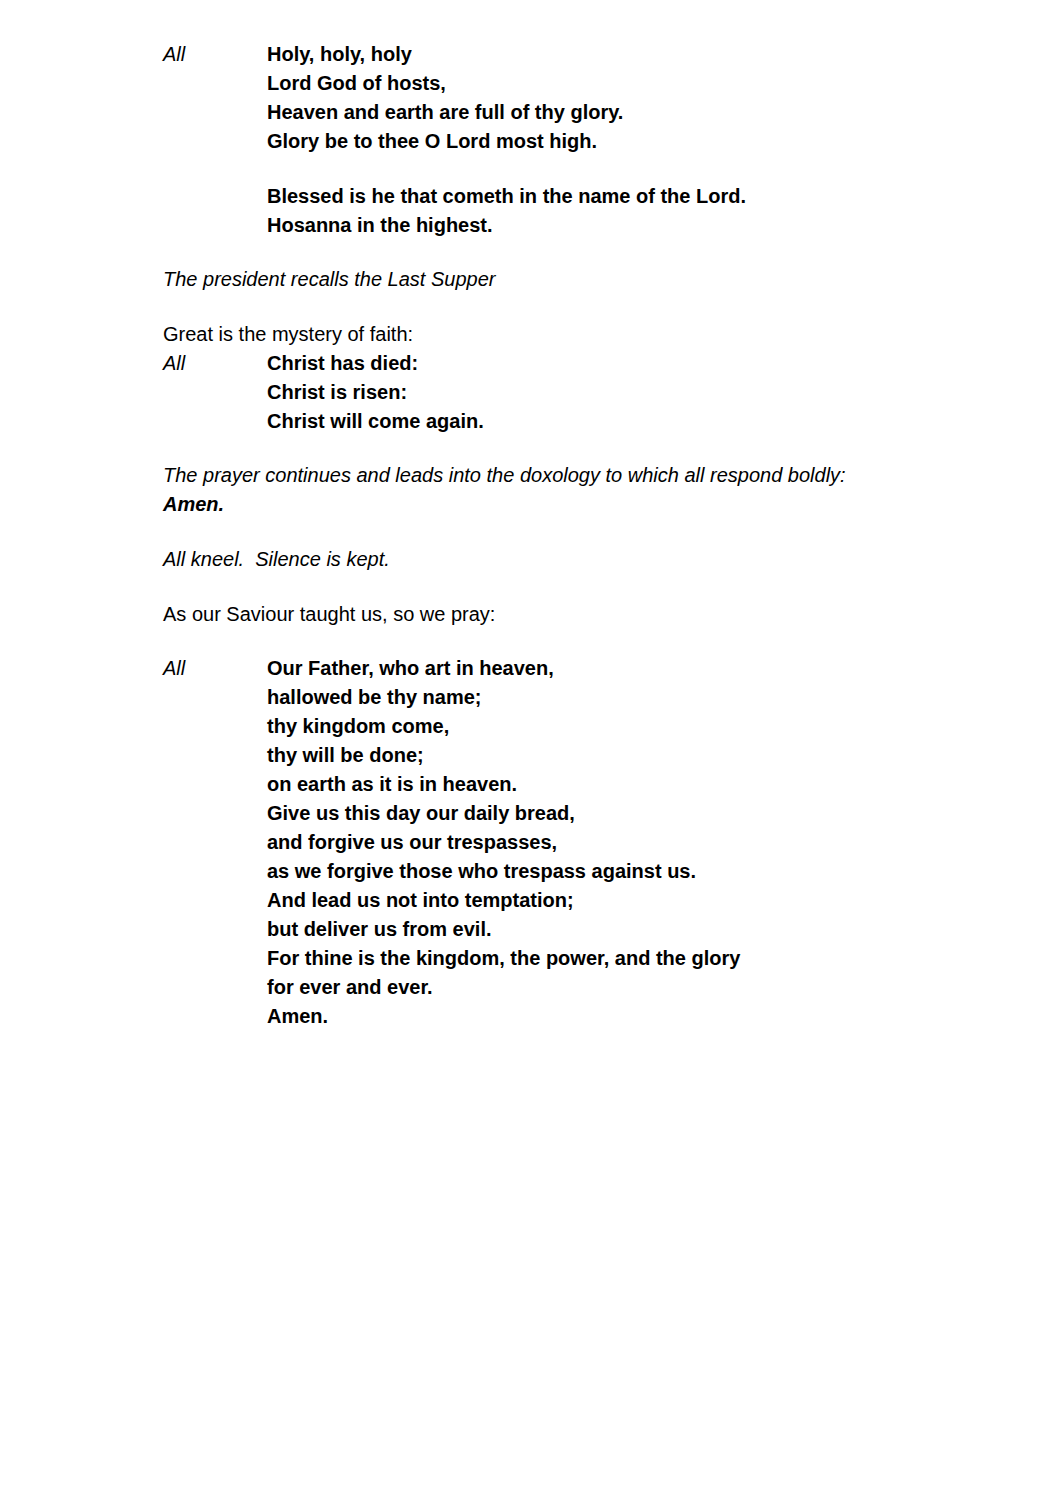All Holy, holy, holy
Lord God of hosts,
Heaven and earth are full of thy glory.
Glory be to thee O Lord most high.
Blessed is he that cometh in the name of the Lord.
Hosanna in the highest.
The president recalls the Last Supper
Great is the mystery of faith:
All Christ has died:
Christ is risen:
Christ will come again.
The prayer continues and leads into the doxology to which all respond boldly: Amen.
All kneel. Silence is kept.
As our Saviour taught us, so we pray:
All Our Father, who art in heaven,
hallowed be thy name;
thy kingdom come,
thy will be done;
on earth as it is in heaven.
Give us this day our daily bread,
and forgive us our trespasses,
as we forgive those who trespass against us.
And lead us not into temptation;
but deliver us from evil.
For thine is the kingdom, the power, and the glory
for ever and ever.
Amen.